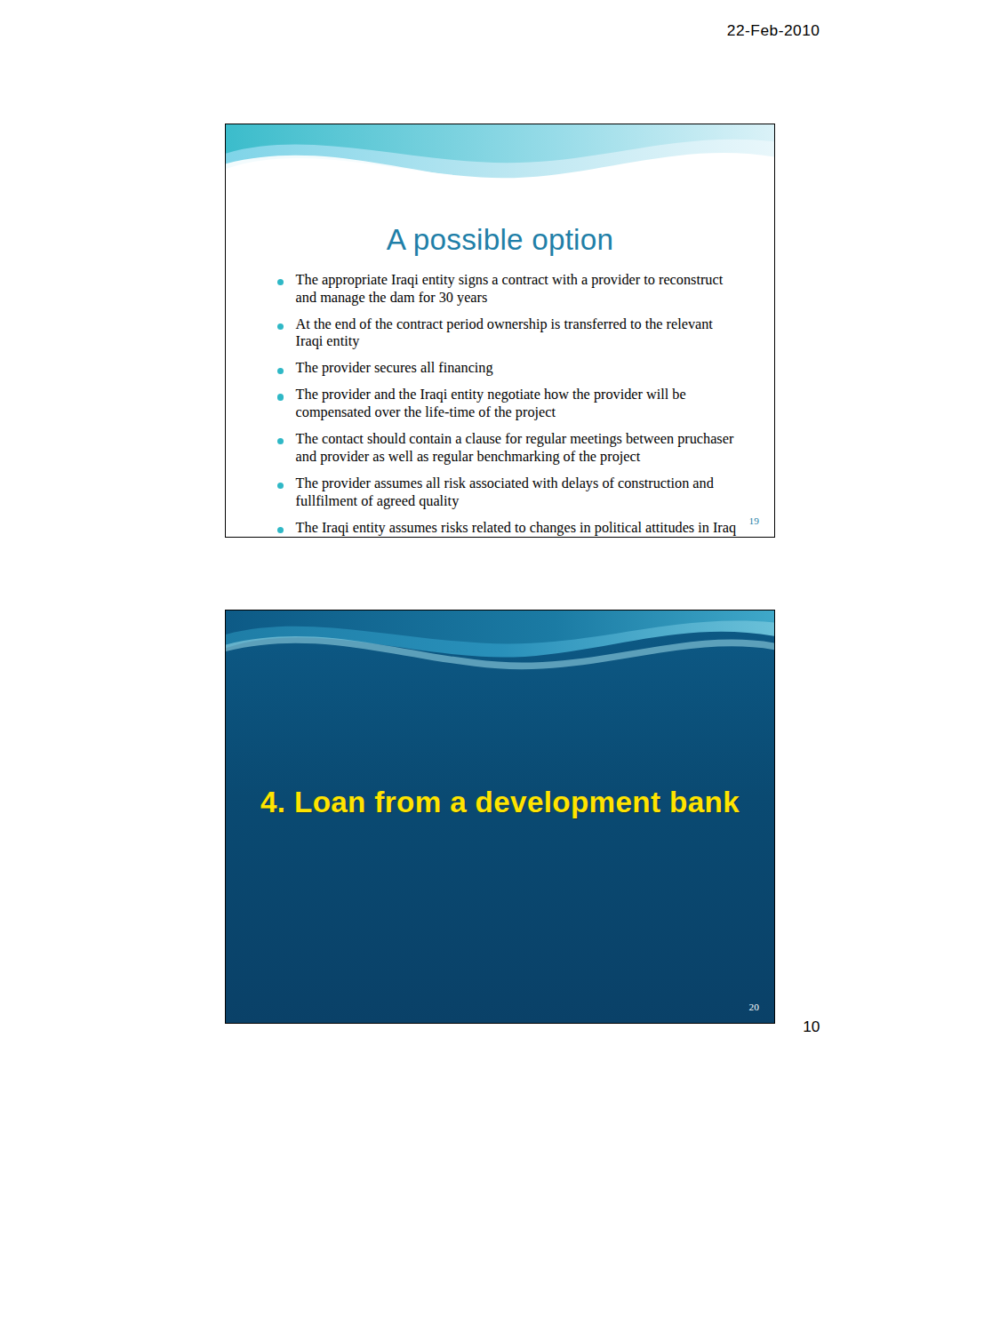22-Feb-2010
A possible option
The appropriate Iraqi entity signs a contract with a provider to reconstruct and manage the dam for 30 years
At the end of the contract period ownership is transferred to the relevant Iraqi entity
The provider secures all financing
The provider and the Iraqi entity negotiate how the provider will be compensated over the life-time of the project
The contact should contain a clause for regular meetings between pruchaser and provider as well as regular benchmarking of the project
The provider assumes all risk associated with delays of construction and fullfilment of agreed quality
The Iraqi entity assumes risks related to changes in political attitudes in Iraq towards the contract
19
4. Loan from a development bank
20
10